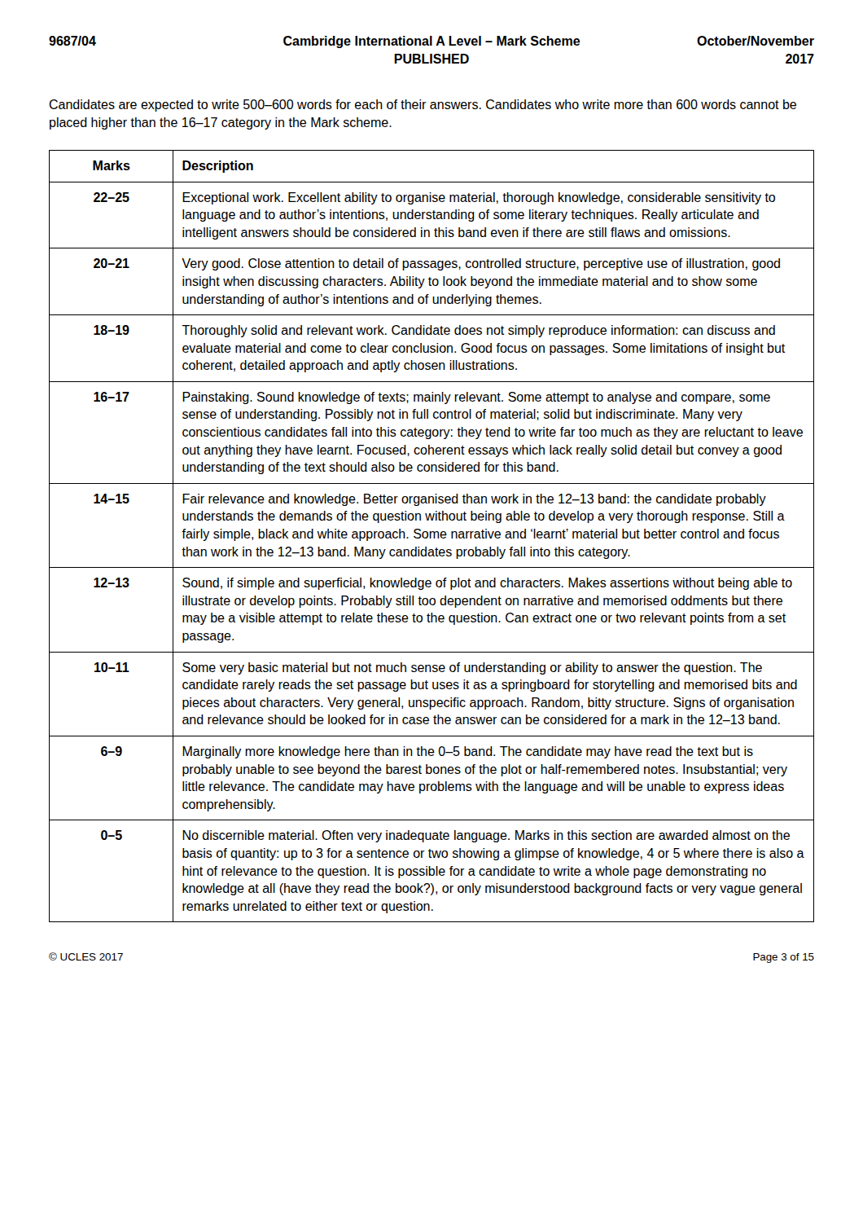9687/04
Cambridge International A Level – Mark Scheme PUBLISHED
October/November
2017
Candidates are expected to write 500–600 words for each of their answers. Candidates who write more than 600 words cannot be placed higher than the 16–17 category in the Mark scheme.
| Marks | Description |
| --- | --- |
| 22–25 | Exceptional work. Excellent ability to organise material, thorough knowledge, considerable sensitivity to language and to author’s intentions, understanding of some literary techniques. Really articulate and intelligent answers should be considered in this band even if there are still flaws and omissions. |
| 20–21 | Very good. Close attention to detail of passages, controlled structure, perceptive use of illustration, good insight when discussing characters. Ability to look beyond the immediate material and to show some understanding of author’s intentions and of underlying themes. |
| 18–19 | Thoroughly solid and relevant work. Candidate does not simply reproduce information: can discuss and evaluate material and come to clear conclusion. Good focus on passages. Some limitations of insight but coherent, detailed approach and aptly chosen illustrations. |
| 16–17 | Painstaking. Sound knowledge of texts; mainly relevant. Some attempt to analyse and compare, some sense of understanding. Possibly not in full control of material; solid but indiscriminate. Many very conscientious candidates fall into this category: they tend to write far too much as they are reluctant to leave out anything they have learnt. Focused, coherent essays which lack really solid detail but convey a good understanding of the text should also be considered for this band. |
| 14–15 | Fair relevance and knowledge. Better organised than work in the 12–13 band: the candidate probably understands the demands of the question without being able to develop a very thorough response. Still a fairly simple, black and white approach. Some narrative and ‘learnt’ material but better control and focus than work in the 12–13 band. Many candidates probably fall into this category. |
| 12–13 | Sound, if simple and superficial, knowledge of plot and characters. Makes assertions without being able to illustrate or develop points. Probably still too dependent on narrative and memorised oddments but there may be a visible attempt to relate these to the question. Can extract one or two relevant points from a set passage. |
| 10–11 | Some very basic material but not much sense of understanding or ability to answer the question. The candidate rarely reads the set passage but uses it as a springboard for storytelling and memorised bits and pieces about characters. Very general, unspecific approach. Random, bitty structure. Signs of organisation and relevance should be looked for in case the answer can be considered for a mark in the 12–13 band. |
| 6–9 | Marginally more knowledge here than in the 0–5 band. The candidate may have read the text but is probably unable to see beyond the barest bones of the plot or half-remembered notes. Insubstantial; very little relevance. The candidate may have problems with the language and will be unable to express ideas comprehensibly. |
| 0–5 | No discernible material. Often very inadequate language. Marks in this section are awarded almost on the basis of quantity: up to 3 for a sentence or two showing a glimpse of knowledge, 4 or 5 where there is also a hint of relevance to the question. It is possible for a candidate to write a whole page demonstrating no knowledge at all (have they read the book?), or only misunderstood background facts or very vague general remarks unrelated to either text or question. |
© UCLES 2017
Page 3 of 15